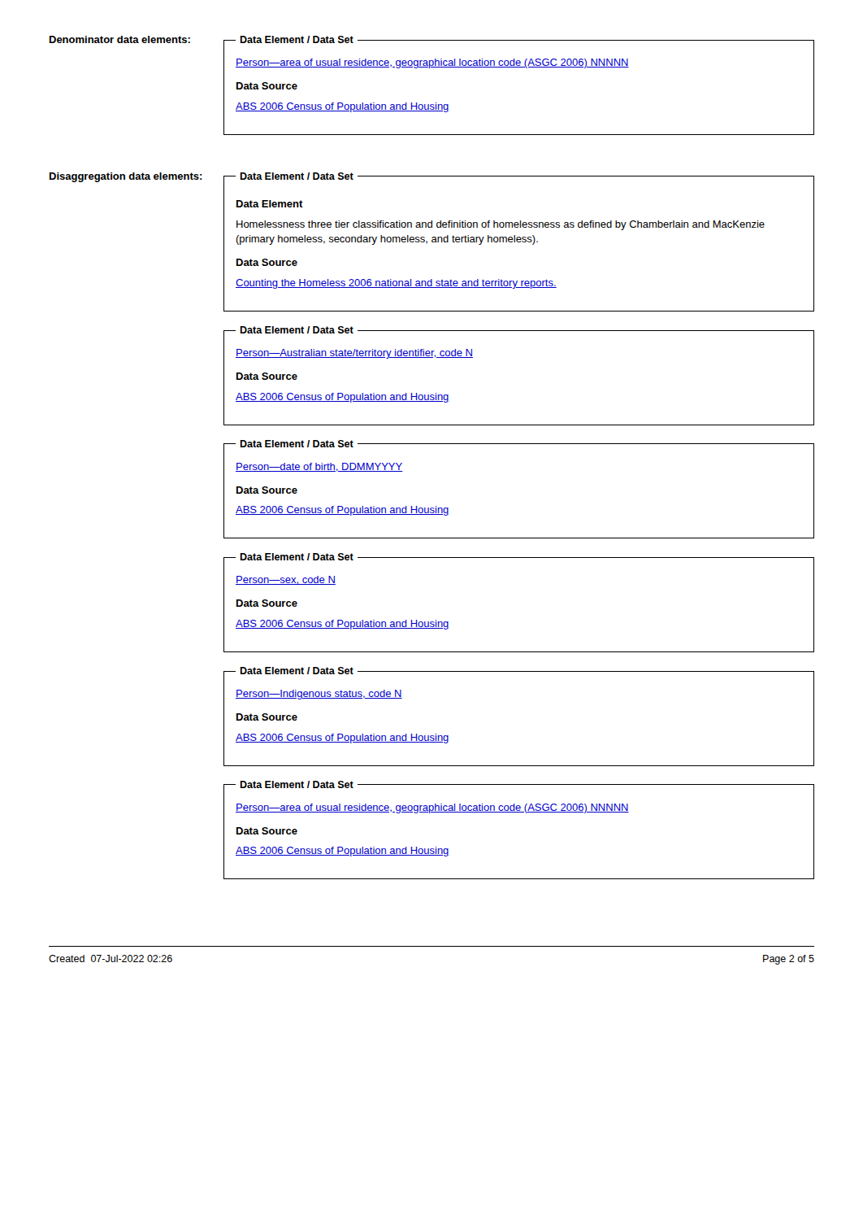| Denominator data elements: | Data Element / Data Set Person—area of usual residence, geographical location code (ASGC 2006) NNNNN Data Source ABS 2006 Census of Population and Housing |
| Disaggregation data elements: | Data Element / Data Set Data Element Homelessness three tier classification and definition of homelessness as defined by Chamberlain and MacKenzie (primary homeless, secondary homeless, and tertiary homeless). Data Source Counting the Homeless 2006 national and state and territory reports. Data Element / Data Set Person—Australian state/territory identifier, code N Data Source ABS 2006 Census of Population and Housing Data Element / Data Set Person—date of birth, DDMMYYYY Data Source ABS 2006 Census of Population and Housing Data Element / Data Set Person—sex, code N Data Source ABS 2006 Census of Population and Housing Data Element / Data Set Person—Indigenous status, code N Data Source ABS 2006 Census of Population and Housing Data Element / Data Set Person—area of usual residence, geographical location code (ASGC 2006) NNNNN Data Source ABS 2006 Census of Population and Housing |
Created 07-Jul-2022 02:26 Page 2 of 5